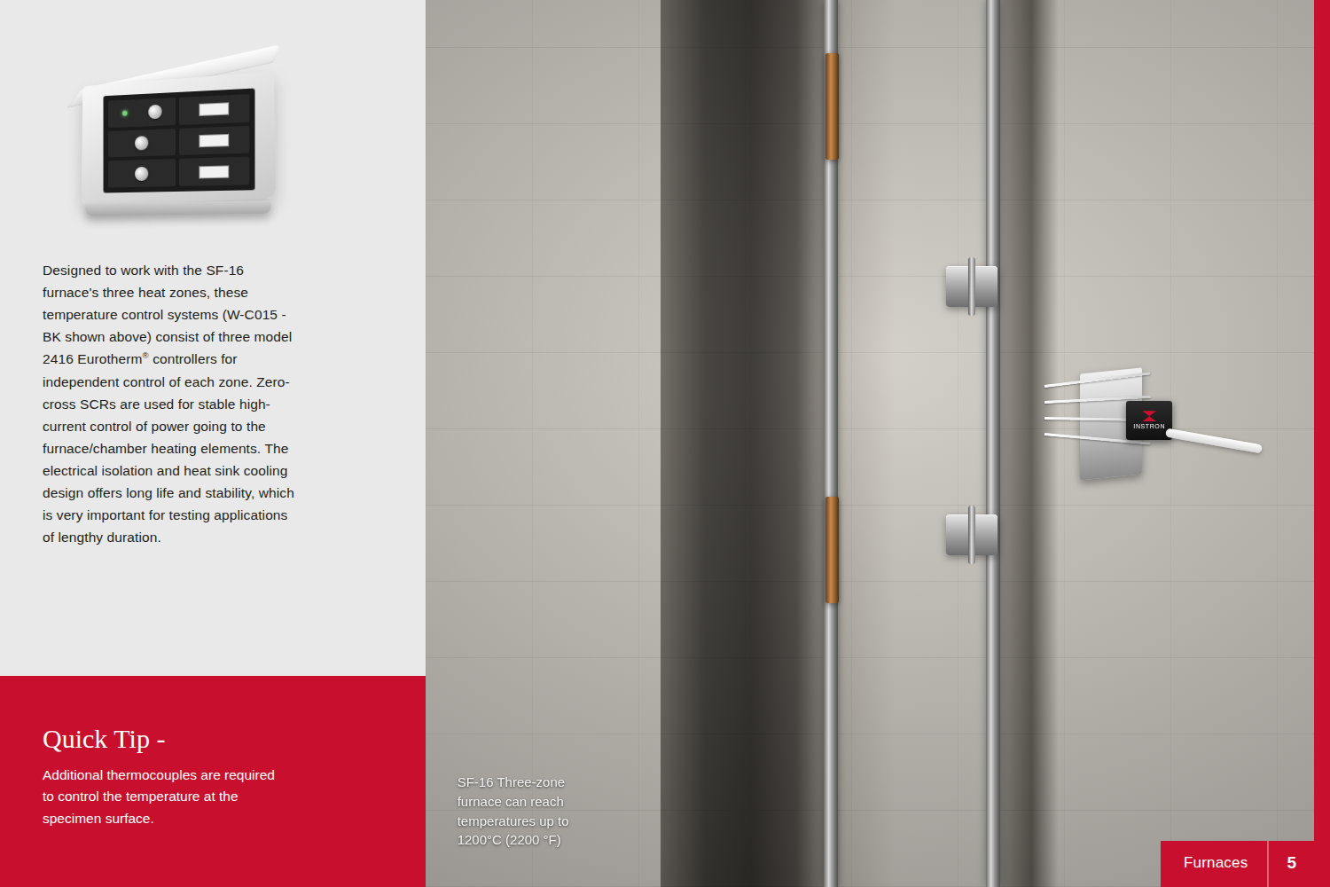Designed to work with the SF-16 furnace's three heat zones, these temperature control systems (W-C015 -BK shown above) consist of three model 2416 Eurotherm® controllers for independent control of each zone. Zero-cross SCRs are used for stable high-current control of power going to the furnace/chamber heating elements. The electrical isolation and heat sink cooling design offers long life and stability, which is very important for testing applications of lengthy duration.
Quick Tip -
Additional thermocouples are required to control the temperature at the specimen surface.
INSTRON
SF-16 Three-zone
furnace can reach
temperatures up to
1200°C (2200 °F)
Furnaces
5